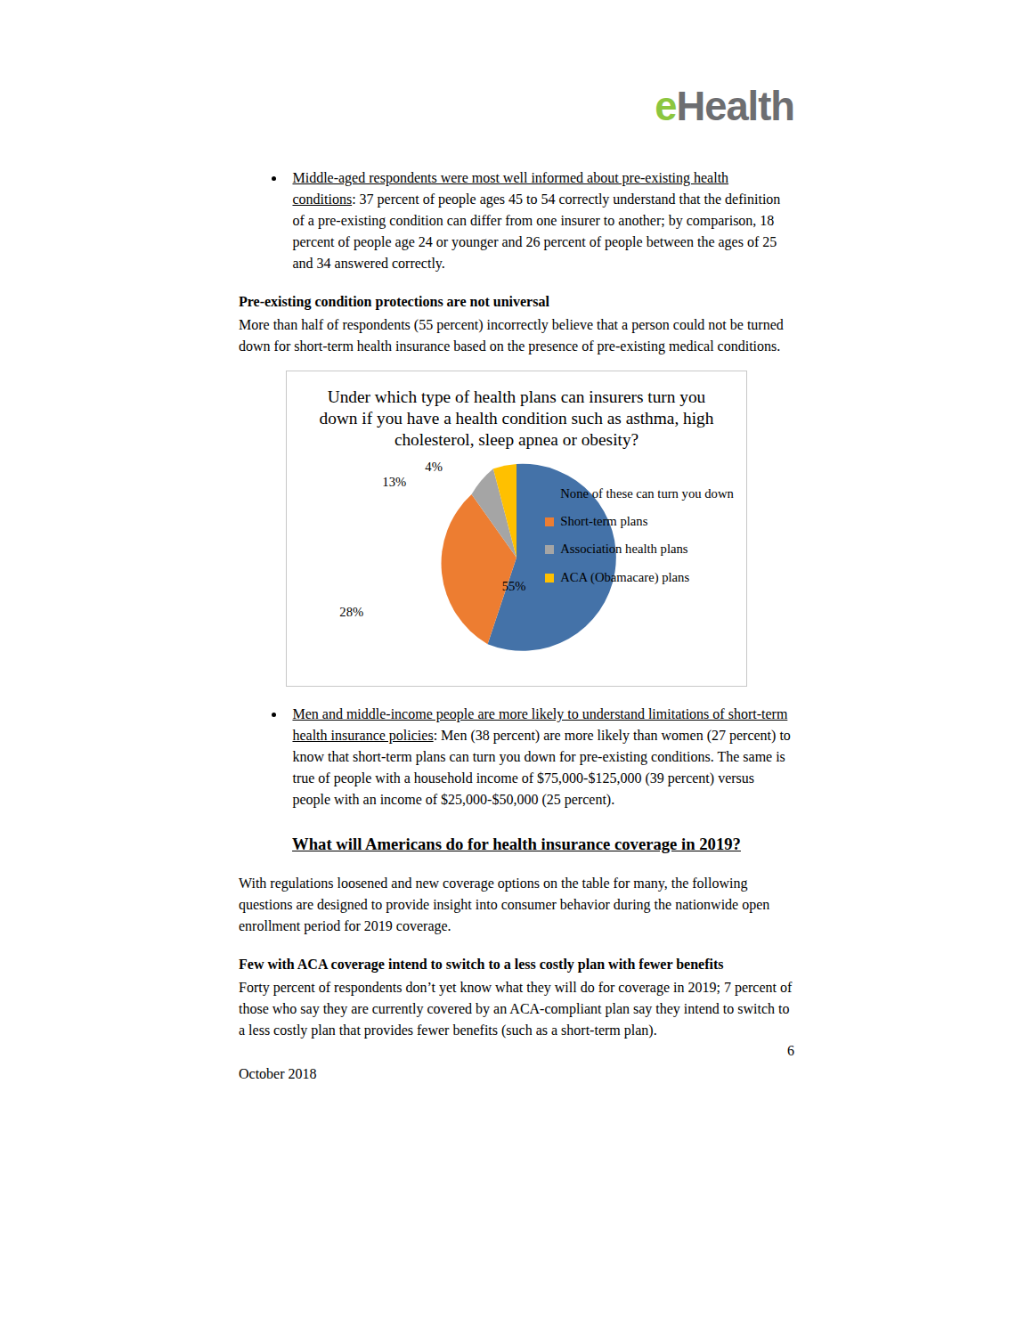eHealth
Middle-aged respondents were most well informed about pre-existing health conditions: 37 percent of people ages 45 to 54 correctly understand that the definition of a pre-existing condition can differ from one insurer to another; by comparison, 18 percent of people age 24 or younger and 26 percent of people between the ages of 25 and 34 answered correctly.
Pre-existing condition protections are not universal
More than half of respondents (55 percent) incorrectly believe that a person could not be turned down for short-term health insurance based on the presence of pre-existing medical conditions.
Under which type of health plans can insurers turn you down if you have a health condition such as asthma, high cholesterol, sleep apnea or obesity?
4% 13% 28% 55%
None of these can turn you down
Short-term plans
Association health plans
ACA (Obamacare) plans
Men and middle-income people are more likely to understand limitations of short-term health insurance policies: Men (38 percent) are more likely than women (27 percent) to know that short-term plans can turn you down for pre-existing conditions. The same is true of people with a household income of $75,000-$125,000 (39 percent) versus people with an income of $25,000-$50,000 (25 percent).
What will Americans do for health insurance coverage in 2019?
With regulations loosened and new coverage options on the table for many, the following questions are designed to provide insight into consumer behavior during the nationwide open enrollment period for 2019 coverage.
Few with ACA coverage intend to switch to a less costly plan with fewer benefits
Forty percent of respondents don’t yet know what they will do for coverage in 2019; 7 percent of those who say they are currently covered by an ACA-compliant plan say they intend to switch to a less costly plan that provides fewer benefits (such as a short-term plan).
6
October 2018